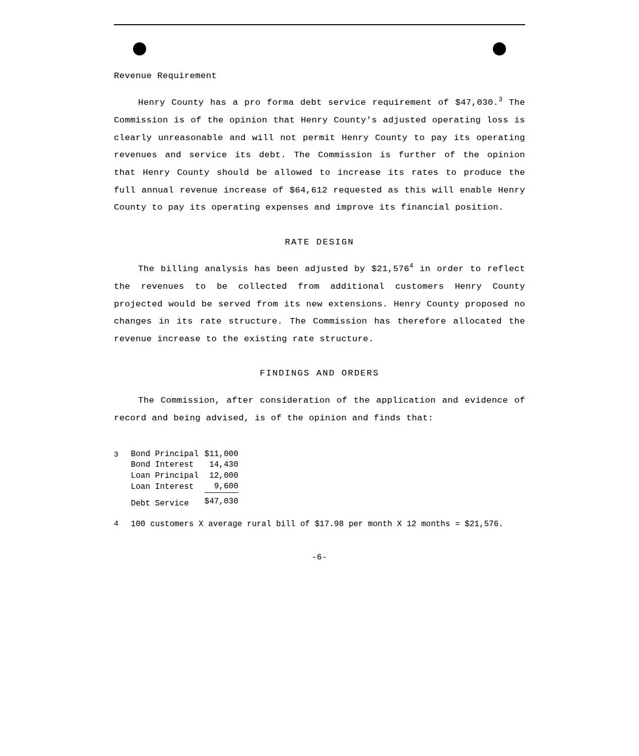Revenue Requirement
Henry County has a pro forma debt service requirement of $47,030.3 The Commission is of the opinion that Henry County's adjusted operating loss is clearly unreasonable and will not permit Henry County to pay its operating revenues and service its debt. The Commission is further of the opinion that Henry County should be allowed to increase its rates to produce the full annual revenue increase of $64,612 requested as this will enable Henry County to pay its operating expenses and improve its financial position.
RATE DESIGN
The billing analysis has been adjusted by $21,5764 in order to reflect the revenues to be collected from additional customers Henry County projected would be served from its new extensions. Henry County proposed no changes in its rate structure. The Commission has therefore allocated the revenue increase to the existing rate structure.
FINDINGS AND ORDERS
The Commission, after consideration of the application and evidence of record and being advised, is of the opinion and finds that:
3
| Bond Principal | $11,000 |
| Bond Interest | 14,430 |
| Loan Principal | 12,000 |
| Loan Interest | 9,600 |
| Debt Service | $47,030 |
4
100 customers X average rural bill of $17.98 per month X 12 months = $21,576.
-6-